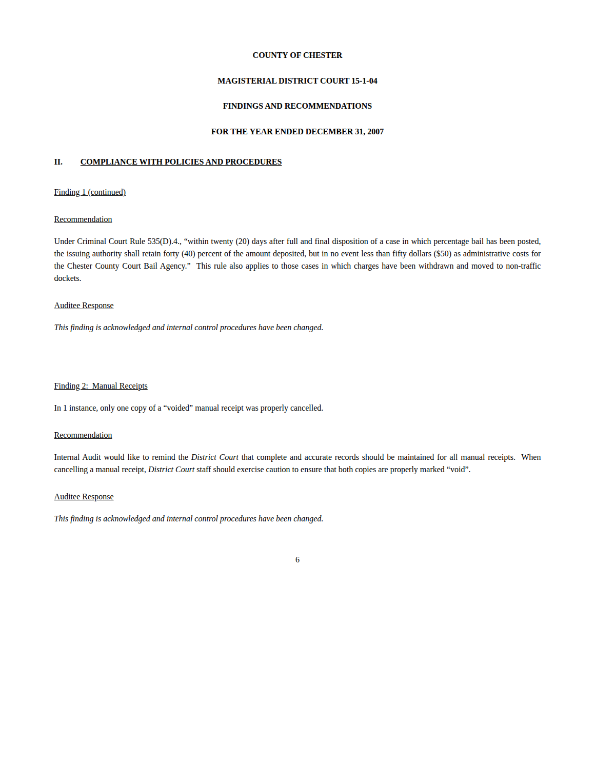COUNTY OF CHESTER
MAGISTERIAL DISTRICT COURT 15-1-04
FINDINGS AND RECOMMENDATIONS
FOR THE YEAR ENDED DECEMBER 31, 2007
II. COMPLIANCE WITH POLICIES AND PROCEDURES
Finding 1 (continued)
Recommendation
Under Criminal Court Rule 535(D).4., “within twenty (20) days after full and final disposition of a case in which percentage bail has been posted, the issuing authority shall retain forty (40) percent of the amount deposited, but in no event less than fifty dollars ($50) as administrative costs for the Chester County Court Bail Agency.” This rule also applies to those cases in which charges have been withdrawn and moved to non-traffic dockets.
Auditee Response
This finding is acknowledged and internal control procedures have been changed.
Finding 2: Manual Receipts
In 1 instance, only one copy of a “voided” manual receipt was properly cancelled.
Recommendation
Internal Audit would like to remind the District Court that complete and accurate records should be maintained for all manual receipts. When cancelling a manual receipt, District Court staff should exercise caution to ensure that both copies are properly marked “void”.
Auditee Response
This finding is acknowledged and internal control procedures have been changed.
6